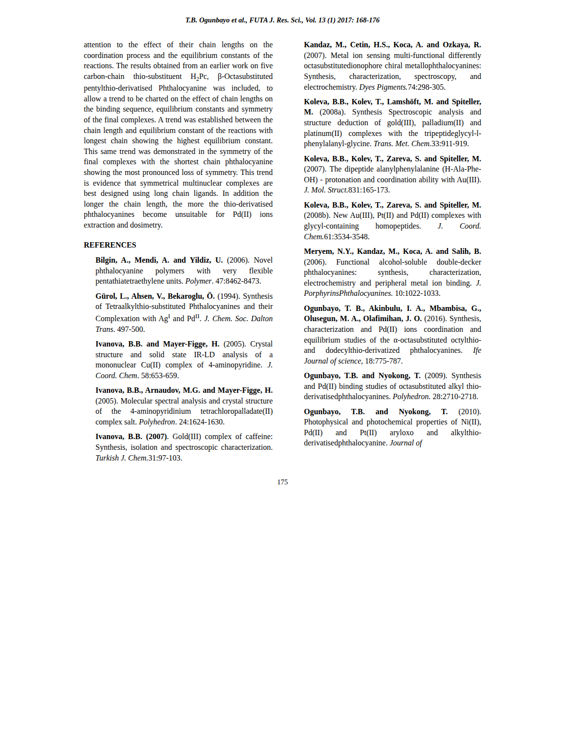T.B. Ogunbayo et al., FUTA J. Res. Sci., Vol. 13 (1) 2017: 168-176
attention to the effect of their chain lengths on the coordination process and the equilibrium constants of the reactions. The results obtained from an earlier work on five carbon-chain thio-substituent H2Pc, β-Octasubstituted pentylthio-derivatised Phthalocyanine was included, to allow a trend to be charted on the effect of chain lengths on the binding sequence, equilibrium constants and symmetry of the final complexes. A trend was established between the chain length and equilibrium constant of the reactions with longest chain showing the highest equilibrium constant. This same trend was demonstrated in the symmetry of the final complexes with the shortest chain phthalocyanine showing the most pronounced loss of symmetry. This trend is evidence that symmetrical multinuclear complexes are best designed using long chain ligands. In addition the longer the chain length, the more the thio-derivatised phthalocyanines become unsuitable for Pd(II) ions extraction and dosimetry.
REFERENCES
Bilgin, A., Mendi, A. and Yildiz, U. (2006). Novel phthalocyanine polymers with very flexible pentathiatetraethylene units. Polymer. 47:8462-8473.
Gürol, L., Ahsen, V., Bekaroglu, Ö. (1994). Synthesis of Tetraalkylthio-substituted Phthalocyanines and their Complexation with AgI and PdII. J. Chem. Soc. Dalton Trans. 497-500.
Ivanova, B.B. and Mayer-Figge, H. (2005). Crystal structure and solid state IR-LD analysis of a mononuclear Cu(II) complex of 4-aminopyridine. J. Coord. Chem. 58:653-659.
Ivanova, B.B., Arnaudov, M.G. and Mayer-Figge, H. (2005). Molecular spectral analysis and crystal structure of the 4-aminopyridinium tetrachloropalladate(II) complex salt. Polyhedron. 24:1624-1630.
Ivanova, B.B. (2007). Gold(III) complex of caffeine: Synthesis, isolation and spectroscopic characterization. Turkish J. Chem. 31:97-103.
Kandaz, M., Cetin, H.S., Koca, A. and Ozkaya, R. (2007). Metal ion sensing multi-functional differently octasubstitutedionophore chiral metallophthalocyanines: Synthesis, characterization, spectroscopy, and electrochemistry. Dyes Pigments. 74:298-305.
Koleva, B.B., Kolev, T., Lamshöft, M. and Spiteller, M. (2008a). Synthesis Spectroscopic analysis and structure deduction of gold(III), palladium(II) and platinum(II) complexes with the tripeptideglycyl-l-phenylalanyl-glycine. Trans. Met. Chem. 33:911-919.
Koleva, B.B., Kolev, T., Zareva, S. and Spiteller, M. (2007). The dipeptide alanylphenylalanine (H-Ala-Phe-OH) - protonation and coordination ability with Au(III). J. Mol. Struct. 831:165-173.
Koleva, B.B., Kolev, T., Zareva, S. and Spiteller, M. (2008b). New Au(III), Pt(II) and Pd(II) complexes with glycyl-containing homopeptides. J. Coord. Chem. 61:3534-3548.
Meryem, N.Y., Kandaz, M., Koca, A. and Salih, B. (2006). Functional alcohol-soluble double-decker phthalocyanines: synthesis, characterization, electrochemistry and peripheral metal ion binding. J. PorphyrinsPhthalocyanines. 10:1022-1033.
Ogunbayo, T. B., Akinbulu, I. A., Mbambisa, G., Olusegun, M. A., Olafimihan, J. O. (2016). Synthesis, characterization and Pd(II) ions coordination and equilibrium studies of the α-octasubstituted octylthio- and dodecylthio-derivatized phthalocyanines. Ife Journal of science, 18:775-787.
Ogunbayo, T.B. and Nyokong, T. (2009). Synthesis and Pd(II) binding studies of octasubstituted alkyl thio-derivatisedphthalocyanines. Polyhedron. 28:2710-2718.
Ogunbayo, T.B. and Nyokong, T. (2010). Photophysical and photochemical properties of Ni(II), Pd(II) and Pt(II) aryloxo and alkylthio-derivatisedphthalocyanine. Journal of
175